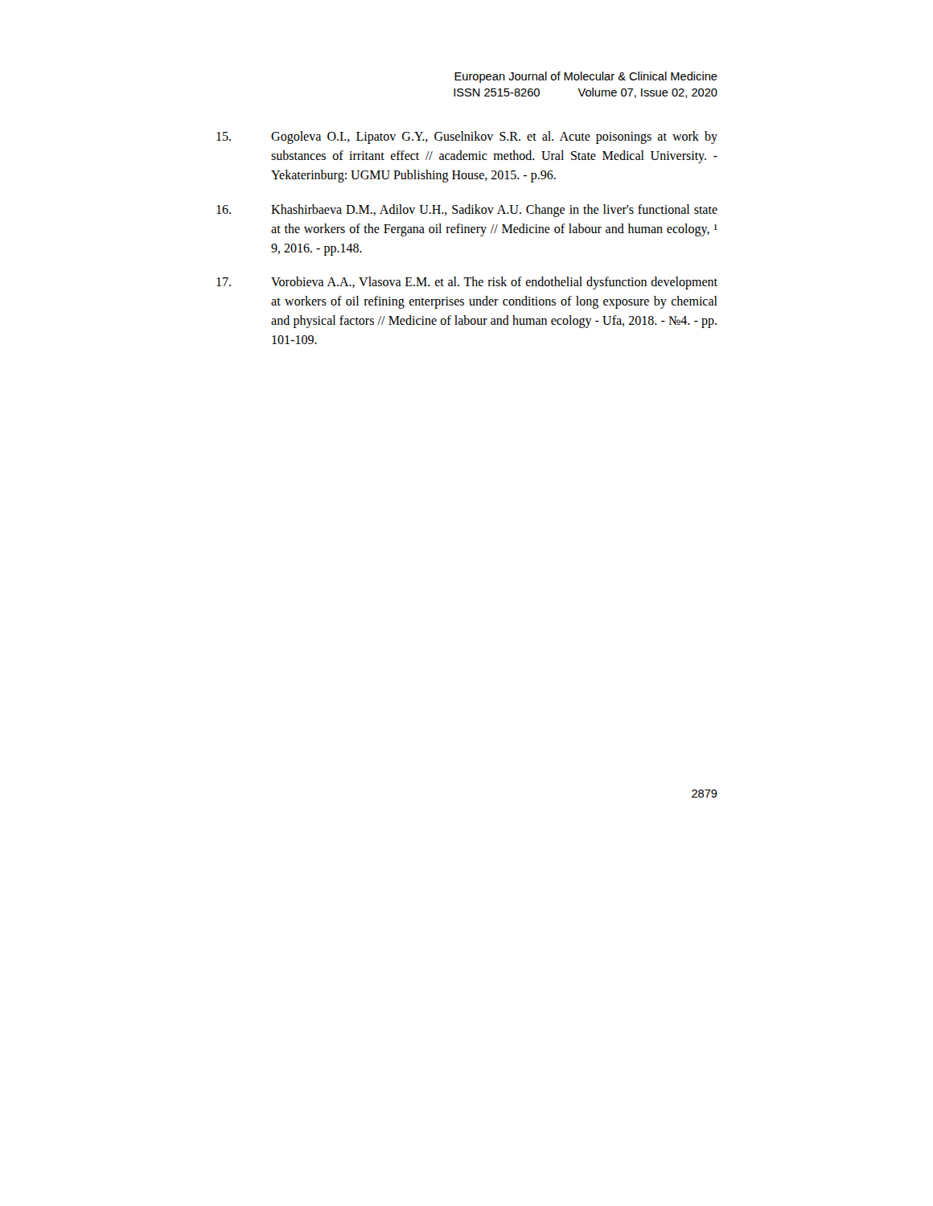European Journal of Molecular & Clinical Medicine ISSN 2515-8260 Volume 07, Issue 02, 2020
15. Gogoleva O.I., Lipatov G.Y., Guselnikov S.R. et al. Acute poisonings at work by substances of irritant effect // academic method. Ural State Medical University. - Yekaterinburg: UGMU Publishing House, 2015. - p.96.
16. Khashirbaeva D.M., Adilov U.H., Sadikov A.U. Change in the liver's functional state at the workers of the Fergana oil refinery // Medicine of labour and human ecology, ¹ 9, 2016. - pp.148.
17. Vorobieva A.A., Vlasova E.M. et al. The risk of endothelial dysfunction development at workers of oil refining enterprises under conditions of long exposure by chemical and physical factors // Medicine of labour and human ecology - Ufa, 2018. - №4. - pp. 101-109.
2879